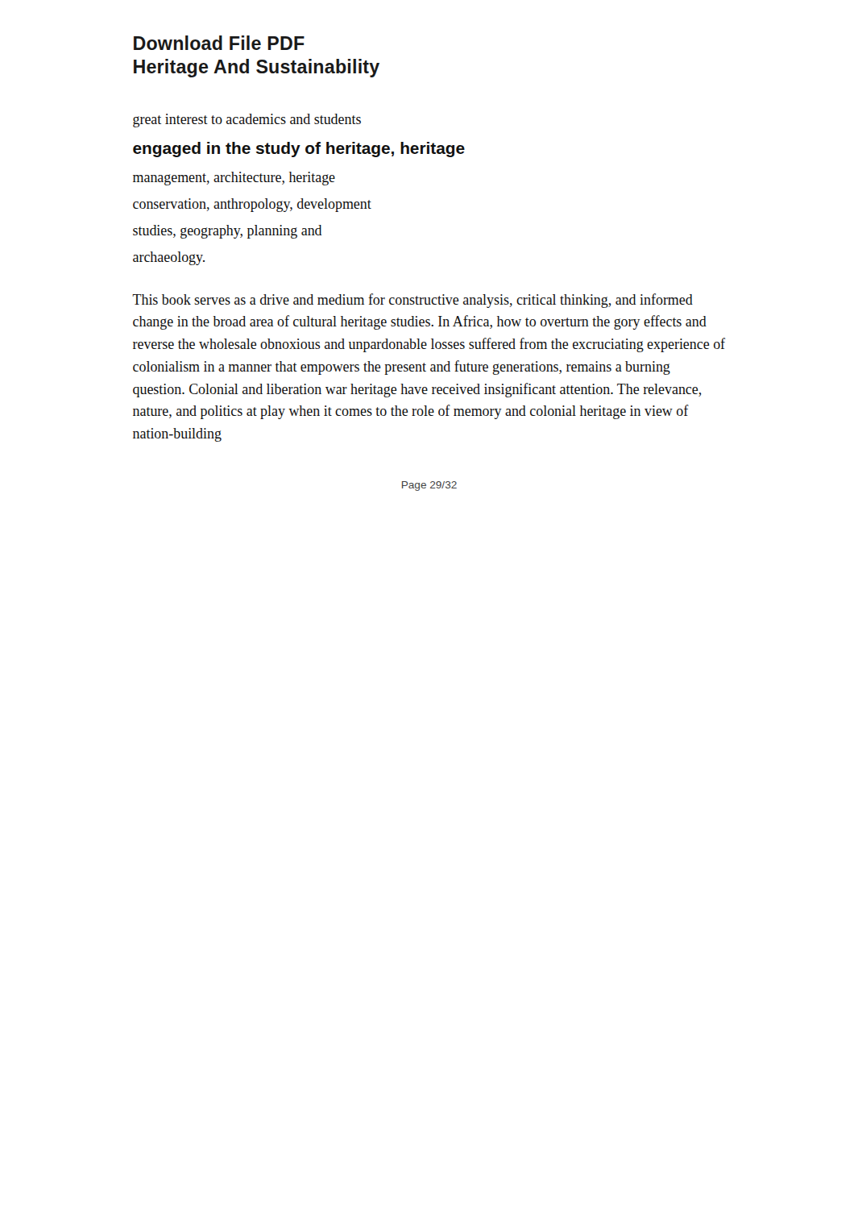Download File PDF Heritage And Sustainability
great interest to academics and students
engaged in the study of heritage, heritage
management, architecture, heritage
conservation, anthropology, development
studies, geography, planning and
archaeology.
This book serves as a drive and medium for constructive analysis, critical thinking, and informed change in the broad area of cultural heritage studies. In Africa, how to overturn the gory effects and reverse the wholesale obnoxious and unpardonable losses suffered from the excruciating experience of colonialism in a manner that empowers the present and future generations, remains a burning question. Colonial and liberation war heritage have received insignificant attention. The relevance, nature, and politics at play when it comes to the role of memory and colonial heritage in view of nation-building
Page 29/32